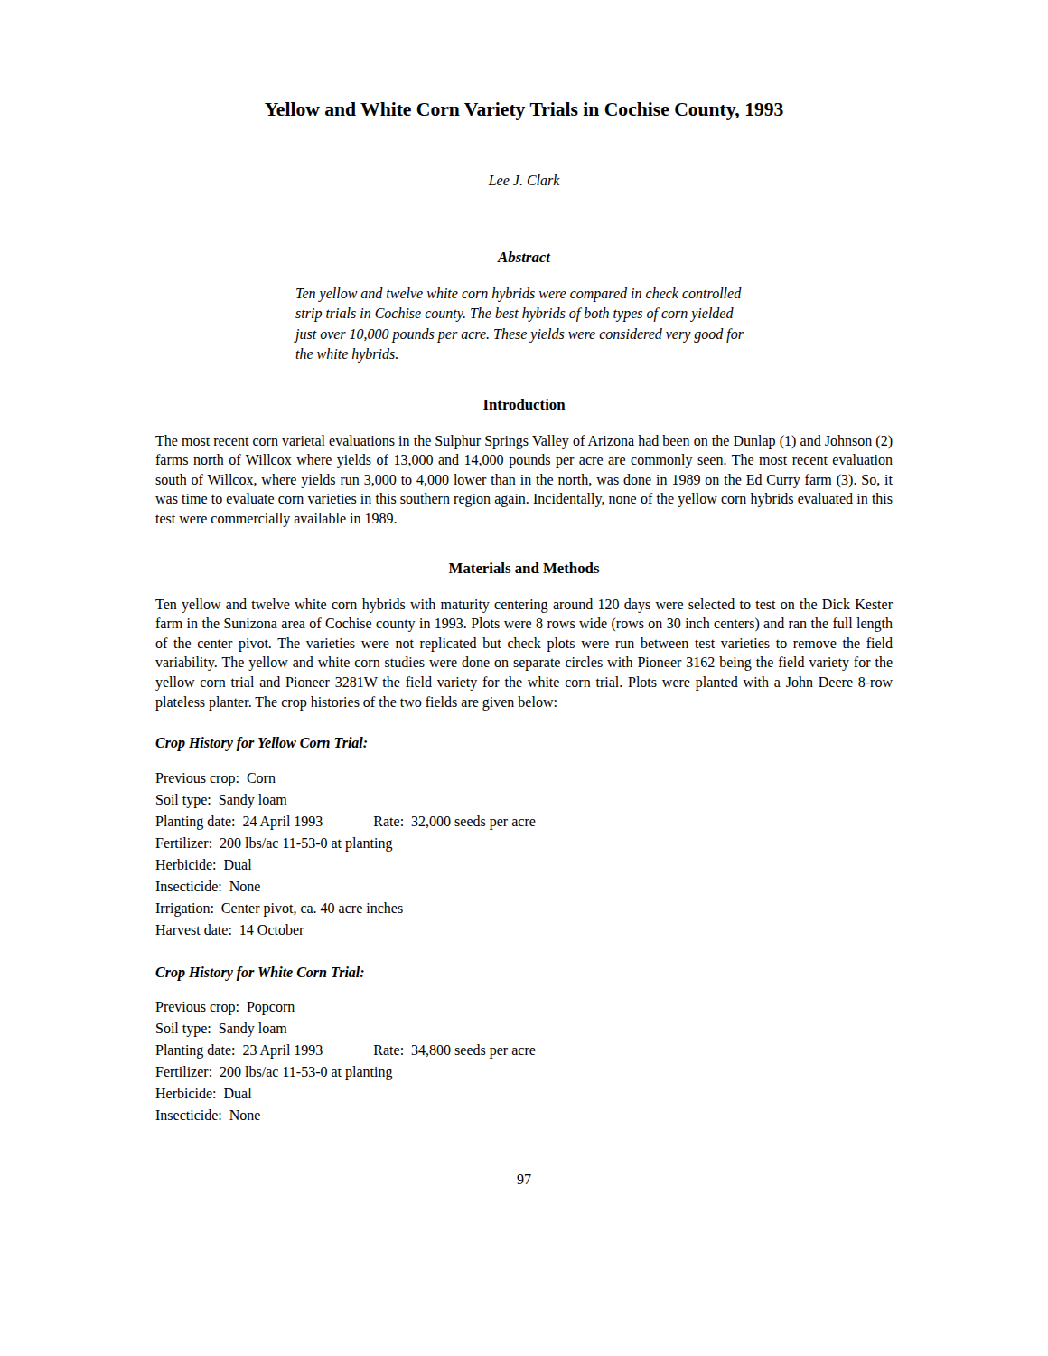Yellow and White Corn Variety Trials in Cochise County, 1993
Lee J. Clark
Abstract
Ten yellow and twelve white corn hybrids were compared in check controlled strip trials in Cochise county. The best hybrids of both types of corn yielded just over 10,000 pounds per acre. These yields were considered very good for the white hybrids.
Introduction
The most recent corn varietal evaluations in the Sulphur Springs Valley of Arizona had been on the Dunlap (1) and Johnson (2) farms north of Willcox where yields of 13,000 and 14,000 pounds per acre are commonly seen. The most recent evaluation south of Willcox, where yields run 3,000 to 4,000 lower than in the north, was done in 1989 on the Ed Curry farm (3). So, it was time to evaluate corn varieties in this southern region again. Incidentally, none of the yellow corn hybrids evaluated in this test were commercially available in 1989.
Materials and Methods
Ten yellow and twelve white corn hybrids with maturity centering around 120 days were selected to test on the Dick Kester farm in the Sunizona area of Cochise county in 1993. Plots were 8 rows wide (rows on 30 inch centers) and ran the full length of the center pivot. The varieties were not replicated but check plots were run between test varieties to remove the field variability. The yellow and white corn studies were done on separate circles with Pioneer 3162 being the field variety for the yellow corn trial and Pioneer 3281W the field variety for the white corn trial. Plots were planted with a John Deere 8-row plateless planter. The crop histories of the two fields are given below:
Crop History for Yellow Corn Trial:
Previous crop: Corn Soil type: Sandy loam Planting date: 24 April 1993Rate: 32,000 seeds per acre Fertilizer: 200 lbs/ac 11-53-0 at planting Herbicide: Dual Insecticide: None Irrigation: Center pivot, ca. 40 acre inches Harvest date: 14 October
Crop History for White Corn Trial:
Previous crop: Popcorn Soil type: Sandy loam Planting date: 23 April 1993Rate: 34,800 seeds per acre Fertilizer: 200 lbs/ac 11-53-0 at planting Herbicide: Dual Insecticide: None
97